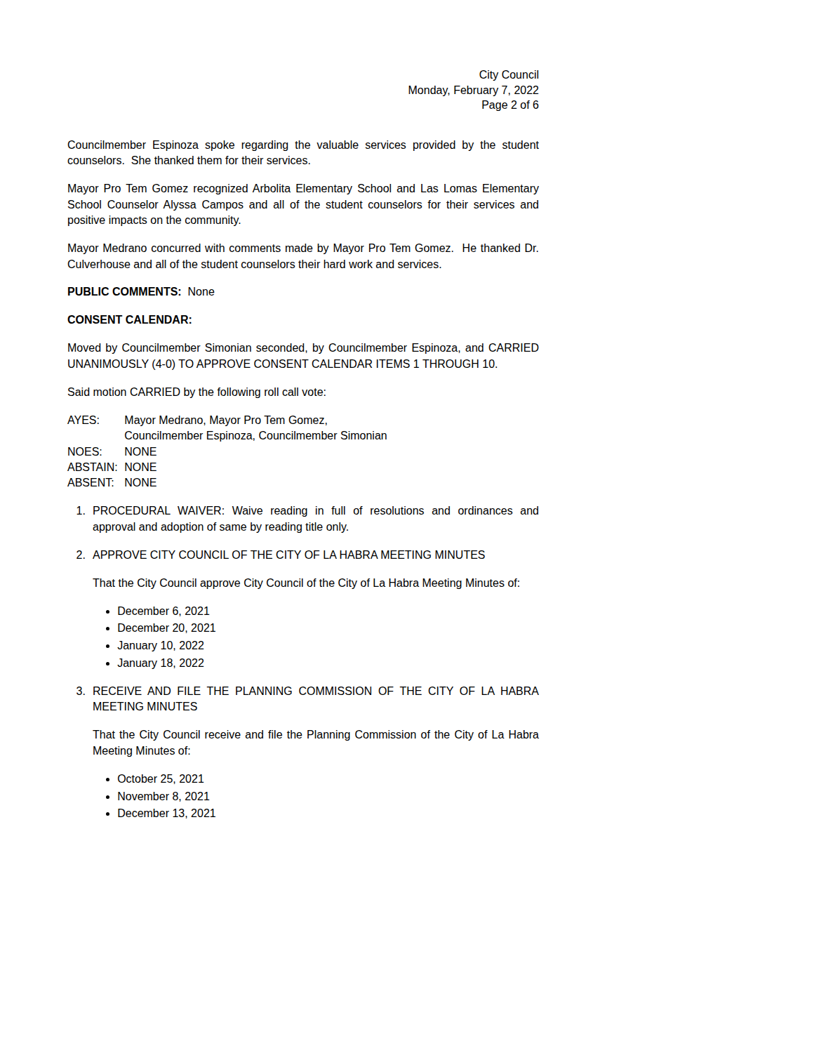City Council
Monday, February 7, 2022
Page 2 of 6
Councilmember Espinoza spoke regarding the valuable services provided by the student counselors. She thanked them for their services.
Mayor Pro Tem Gomez recognized Arbolita Elementary School and Las Lomas Elementary School Counselor Alyssa Campos and all of the student counselors for their services and positive impacts on the community.
Mayor Medrano concurred with comments made by Mayor Pro Tem Gomez. He thanked Dr. Culverhouse and all of the student counselors their hard work and services.
PUBLIC COMMENTS: None
CONSENT CALENDAR:
Moved by Councilmember Simonian seconded, by Councilmember Espinoza, and CARRIED UNANIMOUSLY (4-0) TO APPROVE CONSENT CALENDAR ITEMS 1 THROUGH 10.
Said motion CARRIED by the following roll call vote:
| AYES: | Mayor Medrano, Mayor Pro Tem Gomez, Councilmember Espinoza, Councilmember Simonian |
| NOES: | NONE |
| ABSTAIN: | NONE |
| ABSENT: | NONE |
PROCEDURAL WAIVER: Waive reading in full of resolutions and ordinances and approval and adoption of same by reading title only.
APPROVE CITY COUNCIL OF THE CITY OF LA HABRA MEETING MINUTES
That the City Council approve City Council of the City of La Habra Meeting Minutes of:
December 6, 2021
December 20, 2021
January 10, 2022
January 18, 2022
RECEIVE AND FILE THE PLANNING COMMISSION OF THE CITY OF LA HABRA MEETING MINUTES
That the City Council receive and file the Planning Commission of the City of La Habra Meeting Minutes of:
October 25, 2021
November 8, 2021
December 13, 2021